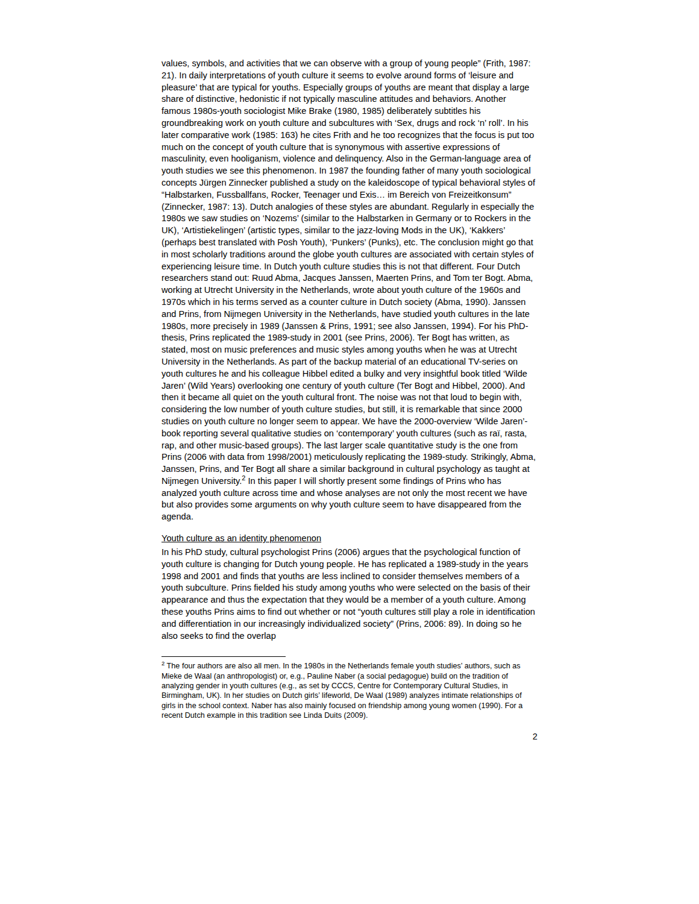values, symbols, and activities that we can observe with a group of young people” (Frith, 1987: 21). In daily interpretations of youth culture it seems to evolve around forms of ‘leisure and pleasure’ that are typical for youths. Especially groups of youths are meant that display a large share of distinctive, hedonistic if not typically masculine attitudes and behaviors. Another famous 1980s-youth sociologist Mike Brake (1980, 1985) deliberately subtitles his groundbreaking work on youth culture and subcultures with ‘Sex, drugs and rock ‘n’ roll’. In his later comparative work (1985: 163) he cites Frith and he too recognizes that the focus is put too much on the concept of youth culture that is synonymous with assertive expressions of masculinity, even hooliganism, violence and delinquency. Also in the German-language area of youth studies we see this phenomenon. In 1987 the founding father of many youth sociological concepts Jürgen Zinnecker published a study on the kaleidoscope of typical behavioral styles of “Halbstarken, Fussballfans, Rocker, Teenager und Exis… im Bereich von Freizeitkonsum” (Zinnecker, 1987: 13). Dutch analogies of these styles are abundant. Regularly in especially the 1980s we saw studies on ‘Nozems’ (similar to the Halbstarken in Germany or to Rockers in the UK), ‘Artistiekelingen’ (artistic types, similar to the jazz-loving Mods in the UK), ‘Kakkers’ (perhaps best translated with Posh Youth), ‘Punkers’ (Punks), etc. The conclusion might go that in most scholarly traditions around the globe youth cultures are associated with certain styles of experiencing leisure time. In Dutch youth culture studies this is not that different. Four Dutch researchers stand out: Ruud Abma, Jacques Janssen, Maerten Prins, and Tom ter Bogt. Abma, working at Utrecht University in the Netherlands, wrote about youth culture of the 1960s and 1970s which in his terms served as a counter culture in Dutch society (Abma, 1990). Janssen and Prins, from Nijmegen University in the Netherlands, have studied youth cultures in the late 1980s, more precisely in 1989 (Janssen & Prins, 1991; see also Janssen, 1994). For his PhD-thesis, Prins replicated the 1989-study in 2001 (see Prins, 2006). Ter Bogt has written, as stated, most on music preferences and music styles among youths when he was at Utrecht University in the Netherlands. As part of the backup material of an educational TV-series on youth cultures he and his colleague Hibbel edited a bulky and very insightful book titled ‘Wilde Jaren’ (Wild Years) overlooking one century of youth culture (Ter Bogt and Hibbel, 2000). And then it became all quiet on the youth cultural front. The noise was not that loud to begin with, considering the low number of youth culture studies, but still, it is remarkable that since 2000 studies on youth culture no longer seem to appear. We have the 2000-overview ‘Wilde Jaren’-book reporting several qualitative studies on ‘contemporary’ youth cultures (such as raï, rasta, rap, and other music-based groups). The last larger scale quantitative study is the one from Prins (2006 with data from 1998/2001) meticulously replicating the 1989-study. Strikingly, Abma, Janssen, Prins, and Ter Bogt all share a similar background in cultural psychology as taught at Nijmegen University.2 In this paper I will shortly present some findings of Prins who has analyzed youth culture across time and whose analyses are not only the most recent we have but also provides some arguments on why youth culture seem to have disappeared from the agenda.
Youth culture as an identity phenomenon
In his PhD study, cultural psychologist Prins (2006) argues that the psychological function of youth culture is changing for Dutch young people. He has replicated a 1989-study in the years 1998 and 2001 and finds that youths are less inclined to consider themselves members of a youth subculture. Prins fielded his study among youths who were selected on the basis of their appearance and thus the expectation that they would be a member of a youth culture. Among these youths Prins aims to find out whether or not “youth cultures still play a role in identification and differentiation in our increasingly individualized society” (Prins, 2006: 89). In doing so he also seeks to find the overlap
2 The four authors are also all men. In the 1980s in the Netherlands female youth studies’ authors, such as Mieke de Waal (an anthropologist) or, e.g., Pauline Naber (a social pedagogue) build on the tradition of analyzing gender in youth cultures (e.g., as set by CCCS, Centre for Contemporary Cultural Studies, in Birmingham, UK). In her studies on Dutch girls’ lifeworld, De Waal (1989) analyzes intimate relationships of girls in the school context. Naber has also mainly focused on friendship among young women (1990). For a recent Dutch example in this tradition see Linda Duits (2009).
2